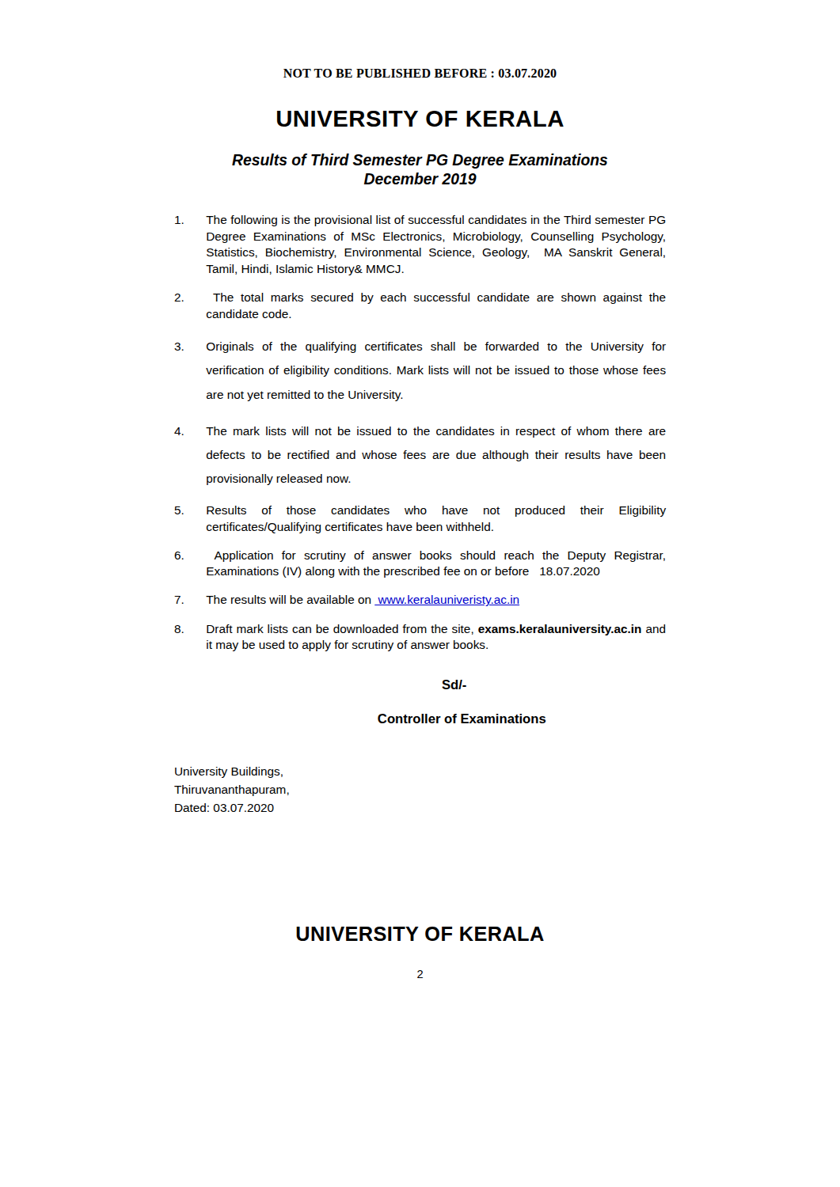NOT TO BE PUBLISHED BEFORE : 03.07.2020
UNIVERSITY OF KERALA
Results of Third Semester PG Degree Examinations
December 2019
1. The following is the provisional list of successful candidates in the Third semester PG Degree Examinations of MSc Electronics, Microbiology, Counselling Psychology, Statistics, Biochemistry, Environmental Science, Geology, MA Sanskrit General, Tamil, Hindi, Islamic History& MMCJ.
2. The total marks secured by each successful candidate are shown against the candidate code.
3. Originals of the qualifying certificates shall be forwarded to the University for verification of eligibility conditions. Mark lists will not be issued to those whose fees are not yet remitted to the University.
4. The mark lists will not be issued to the candidates in respect of whom there are defects to be rectified and whose fees are due although their results have been provisionally released now.
5. Results of those candidates who have not produced their Eligibility certificates/Qualifying certificates have been withheld.
6. Application for scrutiny of answer books should reach the Deputy Registrar, Examinations (IV) along with the prescribed fee on or before 18.07.2020
7. The results will be available on www.keralauniveristy.ac.in
8. Draft mark lists can be downloaded from the site, exams.keralauniversity.ac.in and it may be used to apply for scrutiny of answer books.
Sd/-
Controller of Examinations
University Buildings,
Thiruvananthapuram,
Dated: 03.07.2020
UNIVERSITY OF KERALA
2